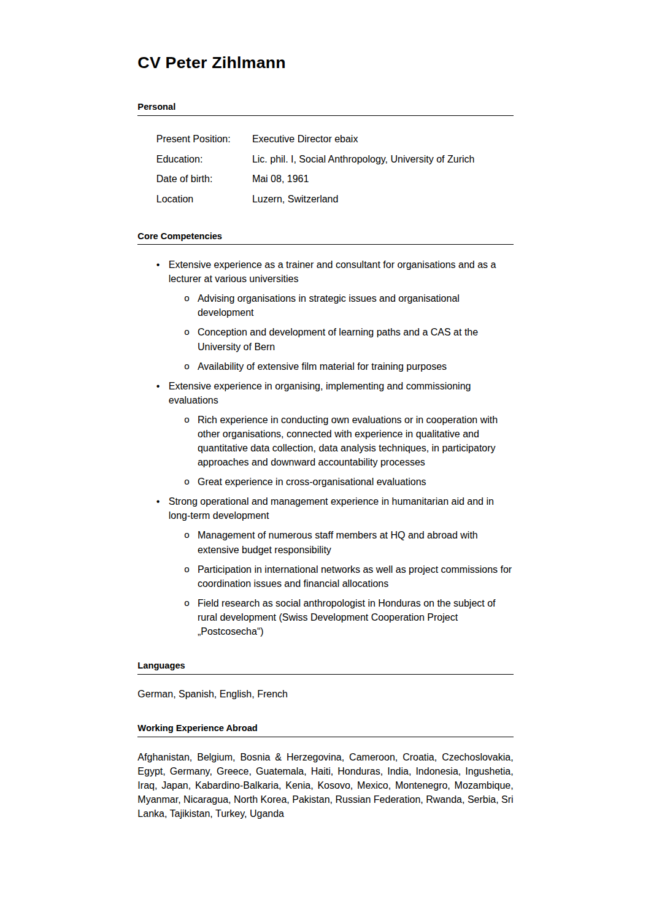CV Peter Zihlmann
Personal
| Present Position: | Executive Director ebaix |
| Education: | Lic. phil. I, Social Anthropology, University of Zurich |
| Date of birth: | Mai 08, 1961 |
| Location | Luzern, Switzerland |
Core Competencies
Extensive experience as a trainer and consultant for organisations and as a lecturer at various universities
Advising organisations in strategic issues and organisational development
Conception and development of learning paths and a CAS at the University of Bern
Availability of extensive film material for training purposes
Extensive experience in organising, implementing and commissioning evaluations
Rich experience in conducting own evaluations or in cooperation with other organisations, connected with experience in qualitative and quantitative data collection, data analysis techniques, in participatory approaches and downward accountability processes
Great experience in cross-organisational evaluations
Strong operational and management experience in humanitarian aid and in long-term development
Management of numerous staff members at HQ and abroad with extensive budget responsibility
Participation in international networks as well as project commissions for coordination issues and financial allocations
Field research as social anthropologist in Honduras on the subject of rural development (Swiss Development Cooperation Project „Postcosecha“)
Languages
German, Spanish, English, French
Working Experience Abroad
Afghanistan, Belgium, Bosnia & Herzegovina, Cameroon, Croatia, Czechoslovakia, Egypt, Germany, Greece, Guatemala, Haiti, Honduras, India, Indonesia, Ingushetia, Iraq, Japan, Kabardino-Balkaria, Kenia, Kosovo, Mexico, Montenegro, Mozambique, Myanmar, Nicaragua, North Korea, Pakistan, Russian Federation, Rwanda, Serbia, Sri Lanka, Tajikistan, Turkey, Uganda